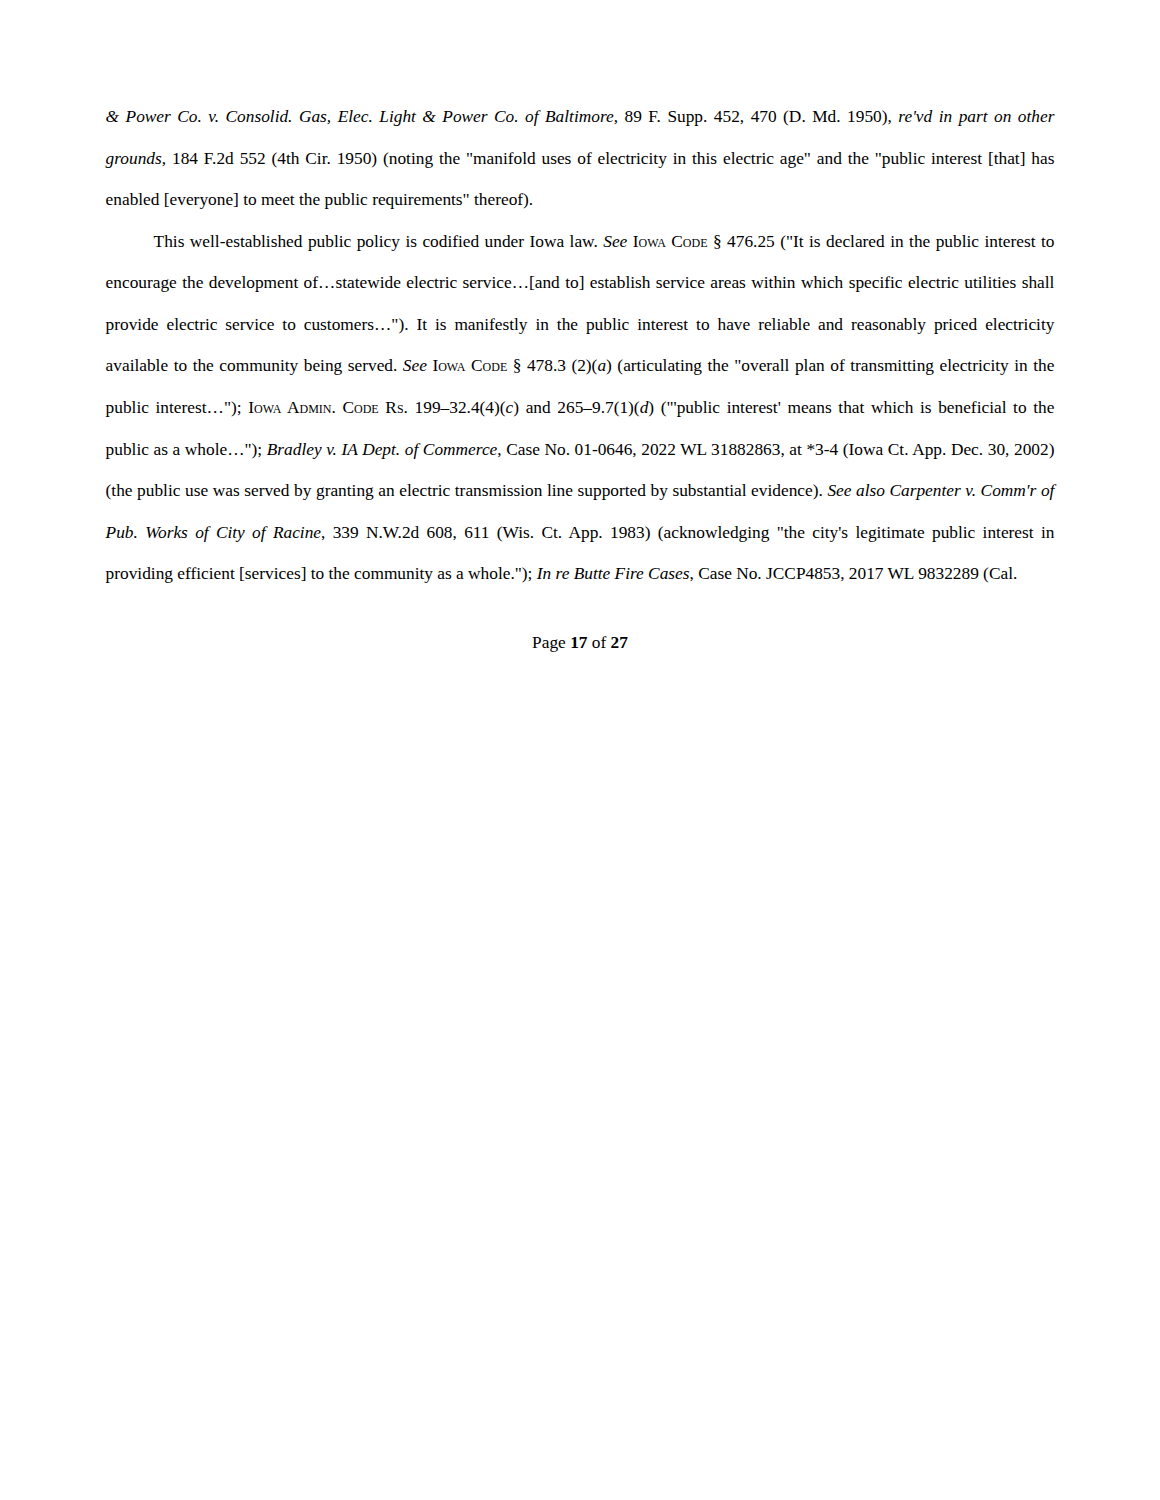& Power Co. v. Consolid. Gas, Elec. Light & Power Co. of Baltimore, 89 F. Supp. 452, 470 (D. Md. 1950), re'vd in part on other grounds, 184 F.2d 552 (4th Cir. 1950) (noting the "manifold uses of electricity in this electric age" and the "public interest [that] has enabled [everyone] to meet the public requirements" thereof).
This well-established public policy is codified under Iowa law. See Iowa Code § 476.25 ("It is declared in the public interest to encourage the development of…statewide electric service…[and to] establish service areas within which specific electric utilities shall provide electric service to customers…"). It is manifestly in the public interest to have reliable and reasonably priced electricity available to the community being served. See Iowa Code § 478.3 (2)(a) (articulating the "overall plan of transmitting electricity in the public interest…"); Iowa Admin. Code Rs. 199–32.4(4)(c) and 265–9.7(1)(d) ("'public interest' means that which is beneficial to the public as a whole…"); Bradley v. IA Dept. of Commerce, Case No. 01-0646, 2022 WL 31882863, at *3-4 (Iowa Ct. App. Dec. 30, 2002) (the public use was served by granting an electric transmission line supported by substantial evidence). See also Carpenter v. Comm'r of Pub. Works of City of Racine, 339 N.W.2d 608, 611 (Wis. Ct. App. 1983) (acknowledging "the city's legitimate public interest in providing efficient [services] to the community as a whole."); In re Butte Fire Cases, Case No. JCCP4853, 2017 WL 9832289 (Cal.
Page 17 of 27